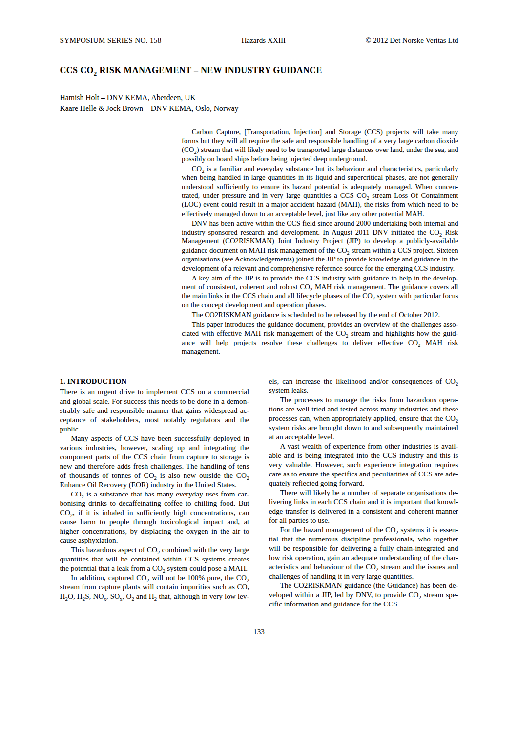SYMPOSIUM SERIES NO. 158 Hazards XXIII © 2012 Det Norske Veritas Ltd
CCS CO2 RISK MANAGEMENT – NEW INDUSTRY GUIDANCE
Hamish Holt – DNV KEMA, Aberdeen, UK
Kaare Helle & Jock Brown – DNV KEMA, Oslo, Norway
Carbon Capture, [Transportation, Injection] and Storage (CCS) projects will take many forms but they will all require the safe and responsible handling of a very large carbon dioxide (CO2) stream that will likely need to be transported large distances over land, under the sea, and possibly on board ships before being injected deep underground.
CO2 is a familiar and everyday substance but its behaviour and characteristics, particularly when being handled in large quantities in its liquid and supercritical phases, are not generally understood sufficiently to ensure its hazard potential is adequately managed. When concentrated, under pressure and in very large quantities a CCS CO2 stream Loss Of Containment (LOC) event could result in a major accident hazard (MAH), the risks from which need to be effectively managed down to an acceptable level, just like any other potential MAH.
DNV has been active within the CCS field since around 2000 undertaking both internal and industry sponsored research and development. In August 2011 DNV initiated the CO2 Risk Management (CO2RISKMAN) Joint Industry Project (JIP) to develop a publicly-available guidance document on MAH risk management of the CO2 stream within a CCS project. Sixteen organisations (see Acknowledgements) joined the JIP to provide knowledge and guidance in the development of a relevant and comprehensive reference source for the emerging CCS industry.
A key aim of the JIP is to provide the CCS industry with guidance to help in the development of consistent, coherent and robust CO2 MAH risk management. The guidance covers all the main links in the CCS chain and all lifecycle phases of the CO2 system with particular focus on the concept development and operation phases.
The CO2RISKMAN guidance is scheduled to be released by the end of October 2012.
This paper introduces the guidance document, provides an overview of the challenges associated with effective MAH risk management of the CO2 stream and highlights how the guidance will help projects resolve these challenges to deliver effective CO2 MAH risk management.
1. INTRODUCTION
There is an urgent drive to implement CCS on a commercial and global scale. For success this needs to be done in a demonstrably safe and responsible manner that gains widespread acceptance of stakeholders, most notably regulators and the public.
Many aspects of CCS have been successfully deployed in various industries, however, scaling up and integrating the component parts of the CCS chain from capture to storage is new and therefore adds fresh challenges. The handling of tens of thousands of tonnes of CO2 is also new outside the CO2 Enhance Oil Recovery (EOR) industry in the United States.
CO2 is a substance that has many everyday uses from carbonising drinks to decaffeinating coffee to chilling food. But CO2, if it is inhaled in sufficiently high concentrations, can cause harm to people through toxicological impact and, at higher concentrations, by displacing the oxygen in the air to cause asphyxiation.
This hazardous aspect of CO2 combined with the very large quantities that will be contained within CCS systems creates the potential that a leak from a CO2 system could pose a MAH.
In addition, captured CO2 will not be 100% pure, the CO2 stream from capture plants will contain impurities such as CO, H2O, H2S, NOx, SOx, O2 and H2 that, although in very low levels, can increase the likelihood and/or consequences of CO2 system leaks.
The processes to manage the risks from hazardous operations are well tried and tested across many industries and these processes can, when appropriately applied, ensure that the CO2 system risks are brought down to and subsequently maintained at an acceptable level.
A vast wealth of experience from other industries is available and is being integrated into the CCS industry and this is very valuable. However, such experience integration requires care as to ensure the specifics and peculiarities of CCS are adequately reflected going forward.
There will likely be a number of separate organisations delivering links in each CCS chain and it is important that knowledge transfer is delivered in a consistent and coherent manner for all parties to use.
For the hazard management of the CO2 systems it is essential that the numerous discipline professionals, who together will be responsible for delivering a fully chain-integrated and low risk operation, gain an adequate understanding of the characteristics and behaviour of the CO2 stream and the issues and challenges of handling it in very large quantities.
The CO2RISKMAN guidance (the Guidance) has been developed within a JIP, led by DNV, to provide CO2 stream specific information and guidance for the CCS
133